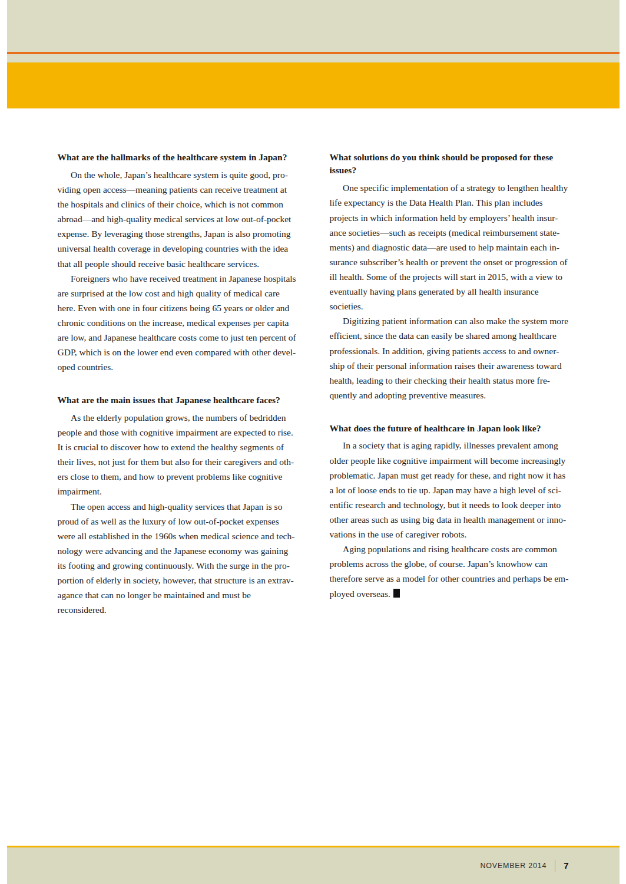What are the hallmarks of the healthcare system in Japan?
On the whole, Japan’s healthcare system is quite good, providing open access—meaning patients can receive treatment at the hospitals and clinics of their choice, which is not common abroad—and high-quality medical services at low out-of-pocket expense. By leveraging those strengths, Japan is also promoting universal health coverage in developing countries with the idea that all people should receive basic healthcare services.
Foreigners who have received treatment in Japanese hospitals are surprised at the low cost and high quality of medical care here. Even with one in four citizens being 65 years or older and chronic conditions on the increase, medical expenses per capita are low, and Japanese healthcare costs come to just ten percent of GDP, which is on the lower end even compared with other developed countries.
What are the main issues that Japanese healthcare faces?
As the elderly population grows, the numbers of bedridden people and those with cognitive impairment are expected to rise. It is crucial to discover how to extend the healthy segments of their lives, not just for them but also for their caregivers and others close to them, and how to prevent problems like cognitive impairment.
The open access and high-quality services that Japan is so proud of as well as the luxury of low out-of-pocket expenses were all established in the 1960s when medical science and technology were advancing and the Japanese economy was gaining its footing and growing continuously. With the surge in the proportion of elderly in society, however, that structure is an extravagance that can no longer be maintained and must be reconsidered.
What solutions do you think should be proposed for these issues?
One specific implementation of a strategy to lengthen healthy life expectancy is the Data Health Plan. This plan includes projects in which information held by employers’ health insurance societies—such as receipts (medical reimbursement statements) and diagnostic data—are used to help maintain each insurance subscriber’s health or prevent the onset or progression of ill health. Some of the projects will start in 2015, with a view to eventually having plans generated by all health insurance societies.
Digitizing patient information can also make the system more efficient, since the data can easily be shared among healthcare professionals. In addition, giving patients access to and ownership of their personal information raises their awareness toward health, leading to their checking their health status more frequently and adopting preventive measures.
What does the future of healthcare in Japan look like?
In a society that is aging rapidly, illnesses prevalent among older people like cognitive impairment will become increasingly problematic. Japan must get ready for these, and right now it has a lot of loose ends to tie up. Japan may have a high level of scientific research and technology, but it needs to look deeper into other areas such as using big data in health management or innovations in the use of caregiver robots.
Aging populations and rising healthcare costs are common problems across the globe, of course. Japan’s knowhow can therefore serve as a model for other countries and perhaps be employed overseas.
NOVEMBER 2014 7